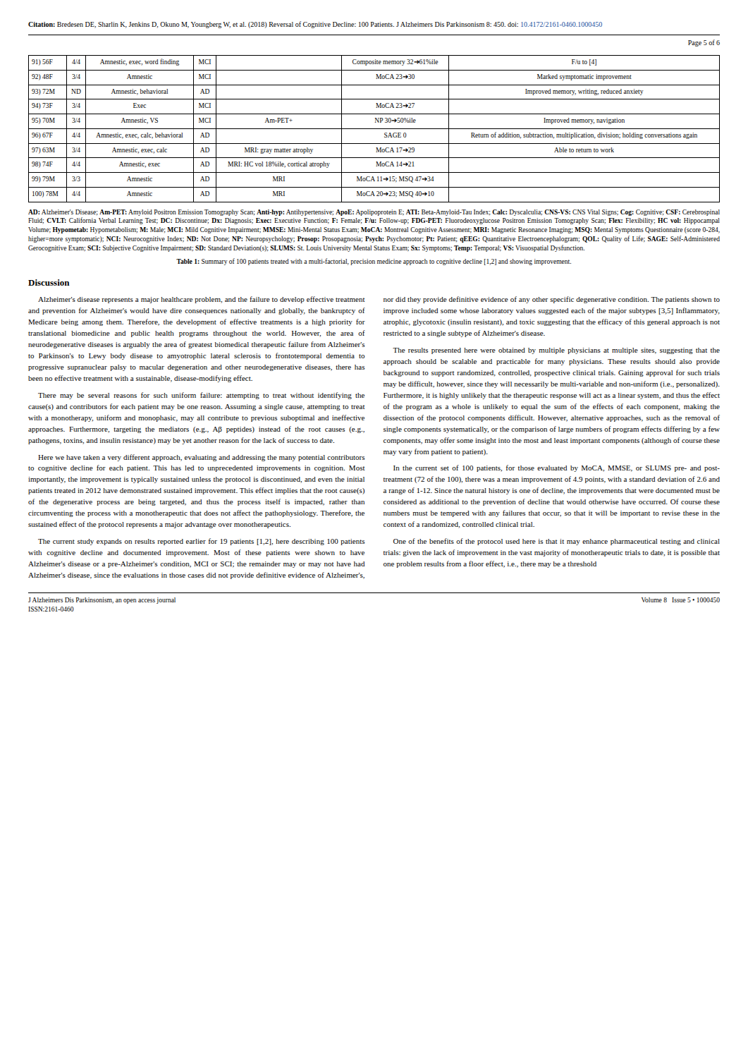Citation: Bredesen DE, Sharlin K, Jenkins D, Okuno M, Youngberg W, et al. (2018) Reversal of Cognitive Decline: 100 Patients. J Alzheimers Dis Parkinsonism 8: 450. doi: 10.4172/2161-0460.1000450
Page 5 of 6
| 91) 56F | 4/4 | Amnestic, exec, word finding | MCI | | Composite memory 32➔61%ile | F/u to [4] |
| 92) 48F | 3/4 | Amnestic | MCI | | MoCA 23➔30 | Marked symptomatic improvement |
| 93) 72M | ND | Amnestic, behavioral | AD | | | Improved memory, writing, reduced anxiety |
| 94) 73F | 3/4 | Exec | MCI | | MoCA 23➔27 | |
| 95) 70M | 3/4 | Amnestic, VS | MCI | Am-PET+ | NP 30➔50%ile | Improved memory, navigation |
| 96) 67F | 4/4 | Amnestic, exec, calc, behavioral | AD | | SAGE 0 | Return of addition, subtraction, multiplication, division; holding conversations again |
| 97) 63M | 3/4 | Amnestic, exec, calc | AD | MRI: gray matter atrophy | MoCA 17➔29 | Able to return to work |
| 98) 74F | 4/4 | Amnestic, exec | AD | MRI: HC vol 18%ile, cortical atrophy | MoCA 14➔21 | |
| 99) 79M | 3/3 | Amnestic | AD | MRI | MoCA 11➔15; MSQ 47➔34 | |
| 100) 78M | 4/4 | Amnestic | AD | MRI | MoCA 20➔23; MSQ 40➔10 | |
AD: Alzheimer's Disease; Am-PET: Amyloid Positron Emission Tomography Scan; Anti-hyp: Antihypertensive; ApoE: Apolipoprotein E; ATI: Beta-Amyloid-Tau Index; Calc: Dyscalculia; CNS-VS: CNS Vital Signs; Cog: Cognitive; CSF: Cerebrospinal Fluid; CVLT: California Verbal Learning Test; DC: Discontinue; Dx: Diagnosis; Exec: Executive Function; F: Female; F/u: Follow-up; FDG-PET: Fluorodeoxyglucose Positron Emission Tomography Scan; Flex: Flexibility; HC vol: Hippocampal Volume; Hypometab: Hypometabolism; M: Male; MCI: Mild Cognitive Impairment; MMSE: Mini-Mental Status Exam; MoCA: Montreal Cognitive Assessment; MRI: Magnetic Resonance Imaging; MSQ: Mental Symptoms Questionnaire (score 0-284, higher=more symptomatic); NCI: Neurocognitive Index; ND: Not Done; NP: Neuropsychology; Prosop: Prosopagnosia; Psych: Psychomotor; Pt: Patient; qEEG: Quantitative Electroencephalogram; QOL: Quality of Life; SAGE: Self-Administered Gerocognitive Exam; SCI: Subjective Cognitive Impairment; SD: Standard Deviation(s); SLUMS: St. Louis University Mental Status Exam; Sx: Symptoms; Temp: Temporal; VS: Visuospatial Dysfunction.
Table 1: Summary of 100 patients treated with a multi-factorial, precision medicine approach to cognitive decline [1,2] and showing improvement.
Discussion
Alzheimer's disease represents a major healthcare problem, and the failure to develop effective treatment and prevention for Alzheimer's would have dire consequences nationally and globally, the bankruptcy of Medicare being among them. Therefore, the development of effective treatments is a high priority for translational biomedicine and public health programs throughout the world. However, the area of neurodegenerative diseases is arguably the area of greatest biomedical therapeutic failure from Alzheimer's to Parkinson's to Lewy body disease to amyotrophic lateral sclerosis to frontotemporal dementia to progressive supranuclear palsy to macular degeneration and other neurodegenerative diseases, there has been no effective treatment with a sustainable, disease-modifying effect.
There may be several reasons for such uniform failure: attempting to treat without identifying the cause(s) and contributors for each patient may be one reason. Assuming a single cause, attempting to treat with a monotherapy, uniform and monophasic, may all contribute to previous suboptimal and ineffective approaches. Furthermore, targeting the mediators (e.g., Aβ peptides) instead of the root causes (e.g., pathogens, toxins, and insulin resistance) may be yet another reason for the lack of success to date.
Here we have taken a very different approach, evaluating and addressing the many potential contributors to cognitive decline for each patient. This has led to unprecedented improvements in cognition. Most importantly, the improvement is typically sustained unless the protocol is discontinued, and even the initial patients treated in 2012 have demonstrated sustained improvement. This effect implies that the root cause(s) of the degenerative process are being targeted, and thus the process itself is impacted, rather than circumventing the process with a monotherapeutic that does not affect the pathophysiology. Therefore, the sustained effect of the protocol represents a major advantage over monotherapeutics.
The current study expands on results reported earlier for 19 patients [1,2], here describing 100 patients with cognitive decline and documented improvement. Most of these patients were shown to have Alzheimer's disease or a pre-Alzheimer's condition, MCI or SCI; the remainder may or may not have had Alzheimer's disease, since the evaluations in those cases did not provide definitive evidence of Alzheimer's, nor did they provide definitive evidence of any other specific degenerative condition. The patients shown to improve included some whose laboratory values suggested each of the major subtypes [3,5] Inflammatory, atrophic, glycotoxic (insulin resistant), and toxic suggesting that the efficacy of this general approach is not restricted to a single subtype of Alzheimer's disease.
The results presented here were obtained by multiple physicians at multiple sites, suggesting that the approach should be scalable and practicable for many physicians. These results should also provide background to support randomized, controlled, prospective clinical trials. Gaining approval for such trials may be difficult, however, since they will necessarily be multi-variable and non-uniform (i.e., personalized). Furthermore, it is highly unlikely that the therapeutic response will act as a linear system, and thus the effect of the program as a whole is unlikely to equal the sum of the effects of each component, making the dissection of the protocol components difficult. However, alternative approaches, such as the removal of single components systematically, or the comparison of large numbers of program effects differing by a few components, may offer some insight into the most and least important components (although of course these may vary from patient to patient).
In the current set of 100 patients, for those evaluated by MoCA, MMSE, or SLUMS pre- and post-treatment (72 of the 100), there was a mean improvement of 4.9 points, with a standard deviation of 2.6 and a range of 1-12. Since the natural history is one of decline, the improvements that were documented must be considered as additional to the prevention of decline that would otherwise have occurred. Of course these numbers must be tempered with any failures that occur, so that it will be important to revise these in the context of a randomized, controlled clinical trial.
One of the benefits of the protocol used here is that it may enhance pharmaceutical testing and clinical trials: given the lack of improvement in the vast majority of monotherapeutic trials to date, it is possible that one problem results from a floor effect, i.e., there may be a threshold
J Alzheimers Dis Parkinsonism, an open access journal
ISSN:2161-0460
Volume 8 Issue 5 • 1000450